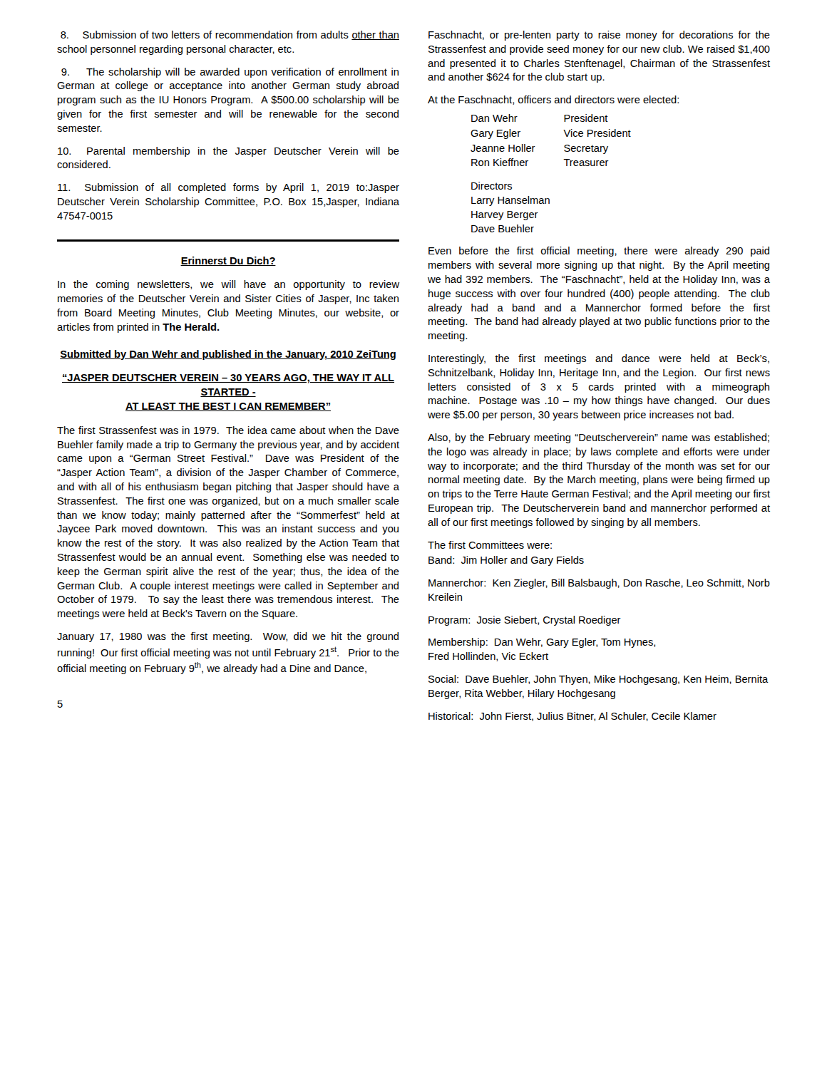8. Submission of two letters of recommendation from adults other than school personnel regarding personal character, etc.
9. The scholarship will be awarded upon verification of enrollment in German at college or acceptance into another German study abroad program such as the IU Honors Program. A $500.00 scholarship will be given for the first semester and will be renewable for the second semester.
10. Parental membership in the Jasper Deutscher Verein will be considered.
11. Submission of all completed forms by April 1, 2019 to:Jasper Deutscher Verein Scholarship Committee, P.O. Box 15,Jasper, Indiana 47547-0015
Erinnerst Du Dich?
In the coming newsletters, we will have an opportunity to review memories of the Deutscher Verein and Sister Cities of Jasper, Inc taken from Board Meeting Minutes, Club Meeting Minutes, our website, or articles from printed in The Herald.
Submitted by Dan Wehr and published in the January, 2010 ZeiTung
“JASPER DEUTSCHER VEREIN – 30 YEARS AGO, THE WAY IT ALL STARTED -
AT LEAST THE BEST I CAN REMEMBER”
The first Strassenfest was in 1979. The idea came about when the Dave Buehler family made a trip to Germany the previous year, and by accident came upon a “German Street Festival.” Dave was President of the “Jasper Action Team”, a division of the Jasper Chamber of Commerce, and with all of his enthusiasm began pitching that Jasper should have a Strassenfest. The first one was organized, but on a much smaller scale than we know today; mainly patterned after the “Sommerfest” held at Jaycee Park moved downtown. This was an instant success and you know the rest of the story. It was also realized by the Action Team that Strassenfest would be an annual event. Something else was needed to keep the German spirit alive the rest of the year; thus, the idea of the German Club. A couple interest meetings were called in September and October of 1979. To say the least there was tremendous interest. The meetings were held at Beck's Tavern on the Square.
January 17, 1980 was the first meeting. Wow, did we hit the ground running! Our first official meeting was not until February 21st. Prior to the official meeting on February 9th, we already had a Dine and Dance,
5
Faschnacht, or pre-lenten party to raise money for decorations for the Strassenfest and provide seed money for our new club. We raised $1,400 and presented it to Charles Stenftenagel, Chairman of the Strassenfest and another $624 for the club start up.
At the Faschnacht, officers and directors were elected:
| Dan Wehr | President |
| Gary Egler | Vice President |
| Jeanne Holler | Secretary |
| Ron Kieffner | Treasurer |
Directors
Larry Hanselman
Harvey Berger
Dave Buehler
Even before the first official meeting, there were already 290 paid members with several more signing up that night. By the April meeting we had 392 members. The “Faschnacht”, held at the Holiday Inn, was a huge success with over four hundred (400) people attending. The club already had a band and a Mannerchor formed before the first meeting. The band had already played at two public functions prior to the meeting.
Interestingly, the first meetings and dance were held at Beck’s, Schnitzelbank, Holiday Inn, Heritage Inn, and the Legion. Our first news letters consisted of 3 x 5 cards printed with a mimeograph machine. Postage was .10 – my how things have changed. Our dues were $5.00 per person, 30 years between price increases not bad.
Also, by the February meeting “Deutscherverein” name was established; the logo was already in place; by laws complete and efforts were under way to incorporate; and the third Thursday of the month was set for our normal meeting date. By the March meeting, plans were being firmed up on trips to the Terre Haute German Festival; and the April meeting our first European trip. The Deutscherverein band and mannerchor performed at all of our first meetings followed by singing by all members.
The first Committees were:
Band: Jim Holler and Gary Fields
Mannerchor: Ken Ziegler, Bill Balsbaugh, Don Rasche, Leo Schmitt, Norb Kreilein
Program: Josie Siebert, Crystal Roediger
Membership: Dan Wehr, Gary Egler, Tom Hynes,
Fred Hollinden, Vic Eckert
Social: Dave Buehler, John Thyen, Mike Hochgesang, Ken Heim, Bernita Berger, Rita Webber, Hilary Hochgesang
Historical: John Fierst, Julius Bitner, Al Schuler, Cecile Klamer